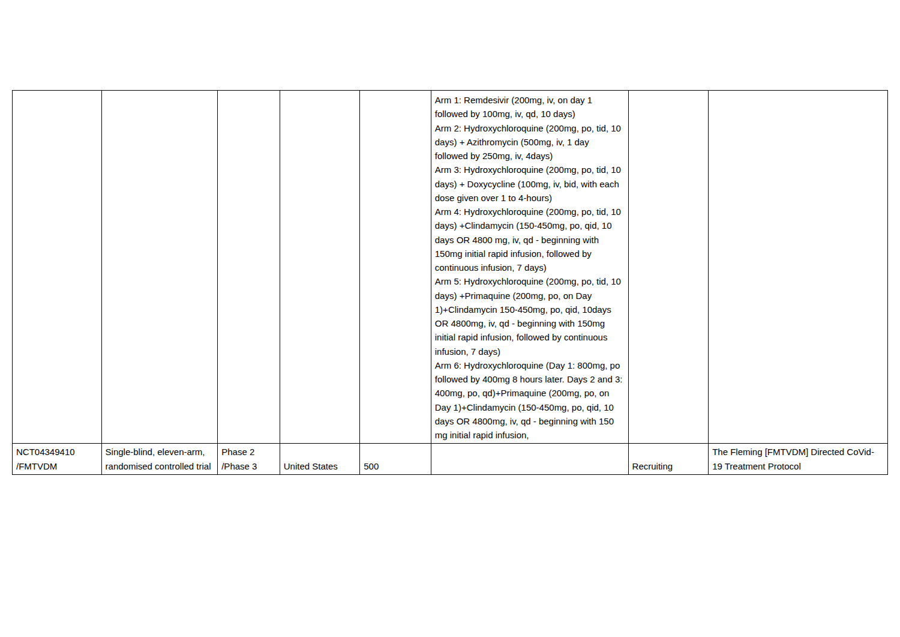| | | | | | Arm 1: Remdesivir (200mg, iv, on day 1 followed by 100mg, iv, qd, 10 days) Arm 2: Hydroxychloroquine (200mg, po, tid, 10 days) + Azithromycin (500mg, iv, 1 day followed by 250mg, iv, 4days) Arm 3: Hydroxychloroquine (200mg, po, tid, 10 days) + Doxycycline (100mg, iv, bid, with each dose given over 1 to 4-hours) Arm 4: Hydroxychloroquine (200mg, po, tid, 10 days) +Clindamycin (150-450mg, po, qid, 10 days OR 4800 mg, iv, qd - beginning with 150mg initial rapid infusion, followed by continuous infusion, 7 days) Arm 5: Hydroxychloroquine (200mg, po, tid, 10 days) +Primaquine (200mg, po, on Day 1)+Clindamycin 150-450mg, po, qid, 10days OR 4800mg, iv, qd - beginning with 150mg initial rapid infusion, followed by continuous infusion, 7 days) Arm 6: Hydroxychloroquine (Day 1: 800mg, po followed by 400mg 8 hours later. Days 2 and 3: 400mg, po, qd)+Primaquine (200mg, po, on Day 1)+Clindamycin (150-450mg, po, qid, 10 days OR 4800mg, iv, qd - beginning with 150 mg initial rapid infusion, followed by continuous infusion, | | |
| NCT04349410 /FMTVDM | Single-blind, eleven-arm, randomised controlled trial | Phase 2 /Phase 3 | United States | 500 | | Recruiting | The Fleming [FMTVDM] Directed CoVid-19 Treatment Protocol |